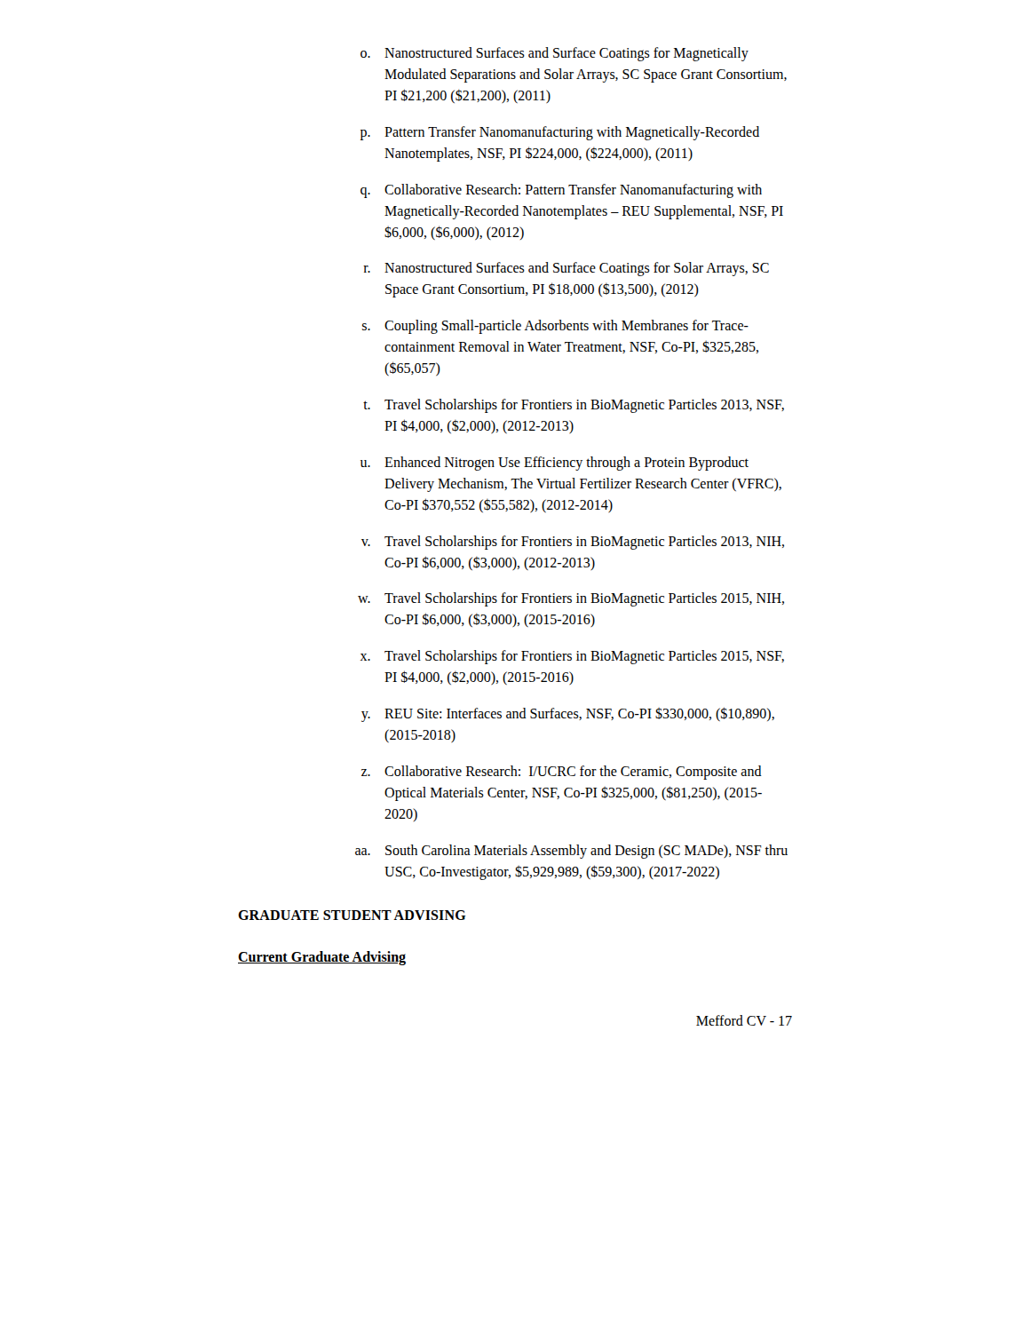Nanostructured Surfaces and Surface Coatings for Magnetically Modulated Separations and Solar Arrays, SC Space Grant Consortium, PI $21,200 ($21,200), (2011)
Pattern Transfer Nanomanufacturing with Magnetically-Recorded Nanotemplates, NSF, PI $224,000, ($224,000), (2011)
Collaborative Research: Pattern Transfer Nanomanufacturing with Magnetically-Recorded Nanotemplates – REU Supplemental, NSF, PI $6,000, ($6,000), (2012)
Nanostructured Surfaces and Surface Coatings for Solar Arrays, SC Space Grant Consortium, PI $18,000 ($13,500), (2012)
Coupling Small-particle Adsorbents with Membranes for Trace-containment Removal in Water Treatment, NSF, Co-PI, $325,285, ($65,057)
Travel Scholarships for Frontiers in BioMagnetic Particles 2013, NSF, PI $4,000, ($2,000), (2012-2013)
Enhanced Nitrogen Use Efficiency through a Protein Byproduct Delivery Mechanism, The Virtual Fertilizer Research Center (VFRC), Co-PI $370,552 ($55,582), (2012-2014)
Travel Scholarships for Frontiers in BioMagnetic Particles 2013, NIH, Co-PI $6,000, ($3,000), (2012-2013)
Travel Scholarships for Frontiers in BioMagnetic Particles 2015, NIH, Co-PI $6,000, ($3,000), (2015-2016)
Travel Scholarships for Frontiers in BioMagnetic Particles 2015, NSF, PI $4,000, ($2,000), (2015-2016)
REU Site: Interfaces and Surfaces, NSF, Co-PI $330,000, ($10,890), (2015-2018)
Collaborative Research: I/UCRC for the Ceramic, Composite and Optical Materials Center, NSF, Co-PI $325,000, ($81,250), (2015-2020)
South Carolina Materials Assembly and Design (SC MADe), NSF thru USC, Co-Investigator, $5,929,989, ($59,300), (2017-2022)
Graduate Student Advising
Current Graduate Advising
Mefford CV - 17